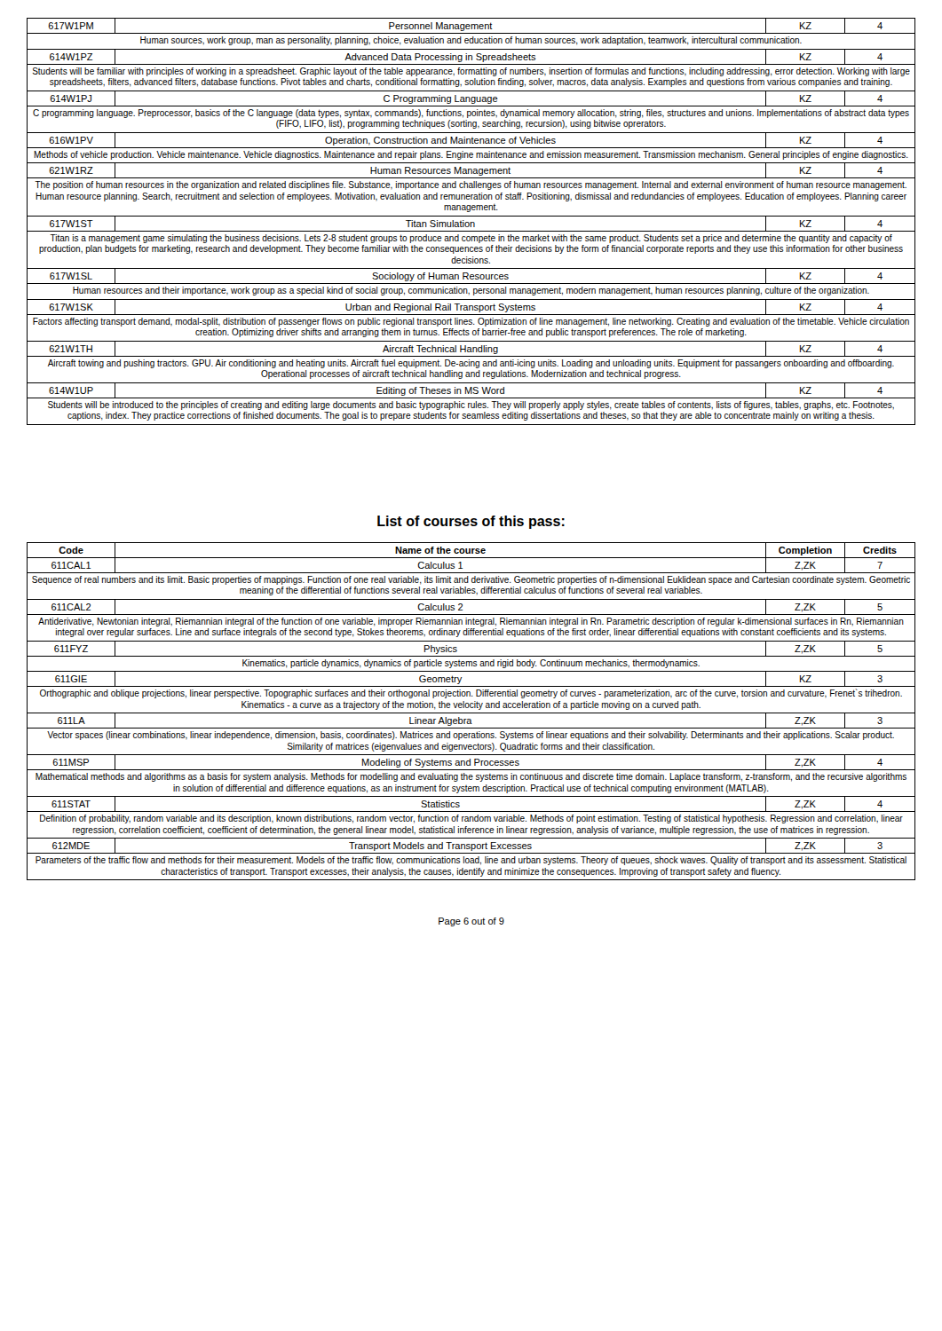| 617W1PM | Personnel Management | KZ | 4 |
| Human sources, work group, man as personality, planning, choice, evaluation and education of human sources, work adaptation, teamwork, intercultural communication. |
| 614W1PZ | Advanced Data Processing in Spreadsheets | KZ | 4 |
| Students will be familiar with principles of working in a spreadsheet. Graphic layout of the table appearance, formatting of numbers, insertion of formulas and functions, including addressing, error detection. Working with large spreadsheets, filters, advanced filters, database functions. Pivot tables and charts, conditional formatting, solution finding, solver, macros, data analysis. Examples and questions from various companies and training. |
| 614W1PJ | C Programming Language | KZ | 4 |
| C programming language. Preprocessor, basics of the C language (data types, syntax, commands), functions, pointes, dynamical memory allocation, string, files, structures and unions. Implementations of abstract data types (FIFO, LIFO, list), programming techniques (sorting, searching, recursion), using bitwise oprerators. |
| 616W1PV | Operation, Construction and Maintenance of Vehicles | KZ | 4 |
| Methods of vehicle production. Vehicle maintenance. Vehicle diagnostics. Maintenance and repair plans. Engine maintenance and emission measurement. Transmission mechanism. General principles of engine diagnostics. |
| 621W1RZ | Human Resources Management | KZ | 4 |
| The position of human resources in the organization and related disciplines file. Substance, importance and challenges of human resources management. Internal and external environment of human resource management. Human resource planning. Search, recruitment and selection of employees. Motivation, evaluation and remuneration of staff. Positioning, dismissal and redundancies of employees. Education of employees. Planning career management. |
| 617W1ST | Titan Simulation | KZ | 4 |
| Titan is a management game simulating the business decisions. Lets 2-8 student groups to produce and compete in the market with the same product. Students set a price and determine the quantity and capacity of production, plan budgets for marketing, research and development. They become familiar with the consequences of their decisions by the form of financial corporate reports and they use this information for other business decisions. |
| 617W1SL | Sociology of Human Resources | KZ | 4 |
| Human resources and their importance, work group as a special kind of social group, communication, personal management, modern management, human resources planning, culture of the organization. |
| 617W1SK | Urban and Regional Rail Transport Systems | KZ | 4 |
| Factors affecting transport demand, modal-split, distribution of passenger flows on public regional transport lines. Optimization of line management, line networking. Creating and evaluation of the timetable. Vehicle circulation creation. Optimizing driver shifts and arranging them in turnus. Effects of barrier-free and public transport preferences. The role of marketing. |
| 621W1TH | Aircraft Technical Handling | KZ | 4 |
| Aircraft towing and pushing tractors. GPU. Air conditioning and heating units. Aircraft fuel equipment. De-acing and anti-icing units. Loading and unloading units. Equipment for passangers onboarding and offboarding. Operational processes of aircraft technical handling and regulations. Modernization and technical progress. |
| 614W1UP | Editing of Theses in MS Word | KZ | 4 |
| Students will be introduced to the principles of creating and editing large documents and basic typographic rules. They will properly apply styles, create tables of contents, lists of figures, tables, graphs, etc. Footnotes, captions, index. They practice corrections of finished documents. The goal is to prepare students for seamless editing dissertations and theses, so that they are able to concentrate mainly on writing a thesis. |
List of courses of this pass:
| Code | Name of the course | Completion | Credits |
| --- | --- | --- | --- |
| 611CAL1 | Calculus 1 | Z,ZK | 7 |
| Sequence of real numbers and its limit. Basic properties of mappings. Function of one real variable, its limit and derivative. Geometric properties of n-dimensional Euklidean space and Cartesian coordinate system. Geometric meaning of the differential of functions several real variables, differential calculus of functions of several real variables. |
| 611CAL2 | Calculus 2 | Z,ZK | 5 |
| Antiderivative, Newtonian integral, Riemannian integral of the function of one variable, improper Riemannian integral, Riemannian integral in Rn. Parametric description of regular k-dimensional surfaces in Rn, Riemannian integral over regular surfaces. Line and surface integrals of the second type, Stokes theorems, ordinary differential equations of the first order, linear differential equations with constant coefficients and its systems. |
| 611FYZ | Physics | Z,ZK | 5 |
| Kinematics, particle dynamics, dynamics of particle systems and rigid body. Continuum mechanics, thermodynamics. |
| 611GIE | Geometry | KZ | 3 |
| Orthographic and oblique projections, linear perspective. Topographic surfaces and their orthogonal projection. Differential geometry of curves - parameterization, arc of the curve, torsion and curvature, Frenet`s trihedron. Kinematics - a curve as a trajectory of the motion, the velocity and acceleration of a particle moving on a curved path. |
| 611LA | Linear Algebra | Z,ZK | 3 |
| Vector spaces (linear combinations, linear independence, dimension, basis, coordinates). Matrices and operations. Systems of linear equations and their solvability. Determinants and their applications. Scalar product. Similarity of matrices (eigenvalues and eigenvectors). Quadratic forms and their classification. |
| 611MSP | Modeling of Systems and Processes | Z,ZK | 4 |
| Mathematical methods and algorithms as a basis for system analysis. Methods for modelling and evaluating the systems in continuous and discrete time domain. Laplace transform, z-transform, and the recursive algorithms in solution of differential and difference equations, as an instrument for system description. Practical use of technical computing environment (MATLAB). |
| 611STAT | Statistics | Z,ZK | 4 |
| Definition of probability, random variable and its description, known distributions, random vector, function of random variable. Methods of point estimation. Testing of statistical hypothesis. Regression and correlation, linear regression, correlation coefficient, coefficient of determination, the general linear model, statistical inference in linear regression, analysis of variance, multiple regression, the use of matrices in regression. |
| 612MDE | Transport Models and Transport Excesses | Z,ZK | 3 |
| Parameters of the traffic flow and methods for their measurement. Models of the traffic flow, communications load, line and urban systems. Theory of queues, shock waves. Quality of transport and its assessment. Statistical characteristics of transport. Transport excesses, their analysis, the causes, identify and minimize the consequences. Improving of transport safety and fluency. |
Page 6 out of 9